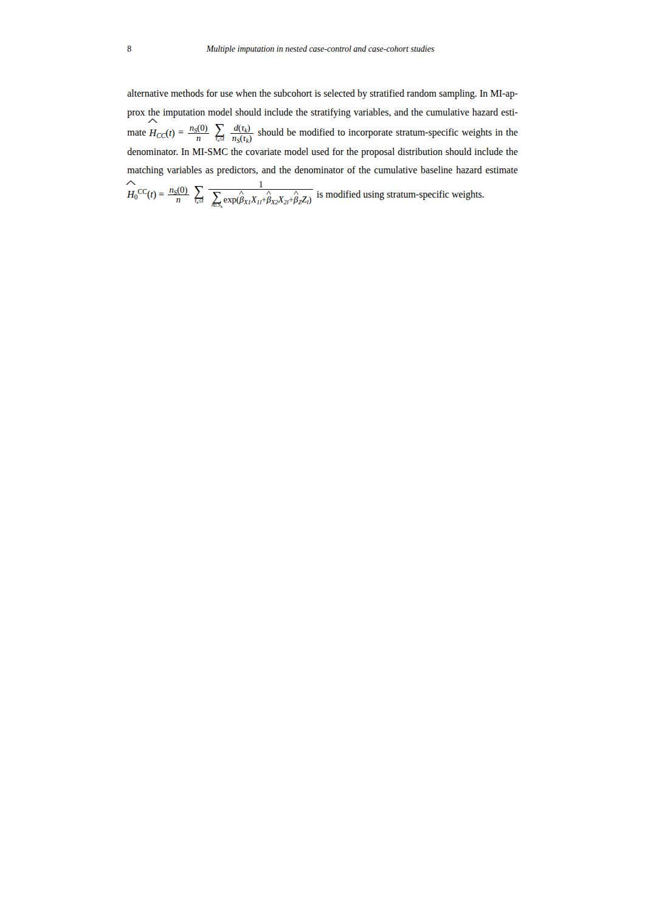8 Multiple imputation in nested case-control and case-cohort studies
alternative methods for use when the subcohort is selected by stratified random sampling. In MI-approx the imputation model should include the stratifying variables, and the cumulative hazard estimate HCC(t) = nS(0) n ∑τk≤t d(τk) nS(τk) should be modified to incorporate stratum-specific weights in the denominator. In MI-SMC the covariate model used for the proposal distribution should include the matching variables as predictors, and the denominator of the cumulative baseline hazard estimate H0CC(t) = nS(0) n ∑τk≤t 1∑l∈Sk exp(βX1X1l+βX2X2l+βZZl) is modified using stratum-specific weights.